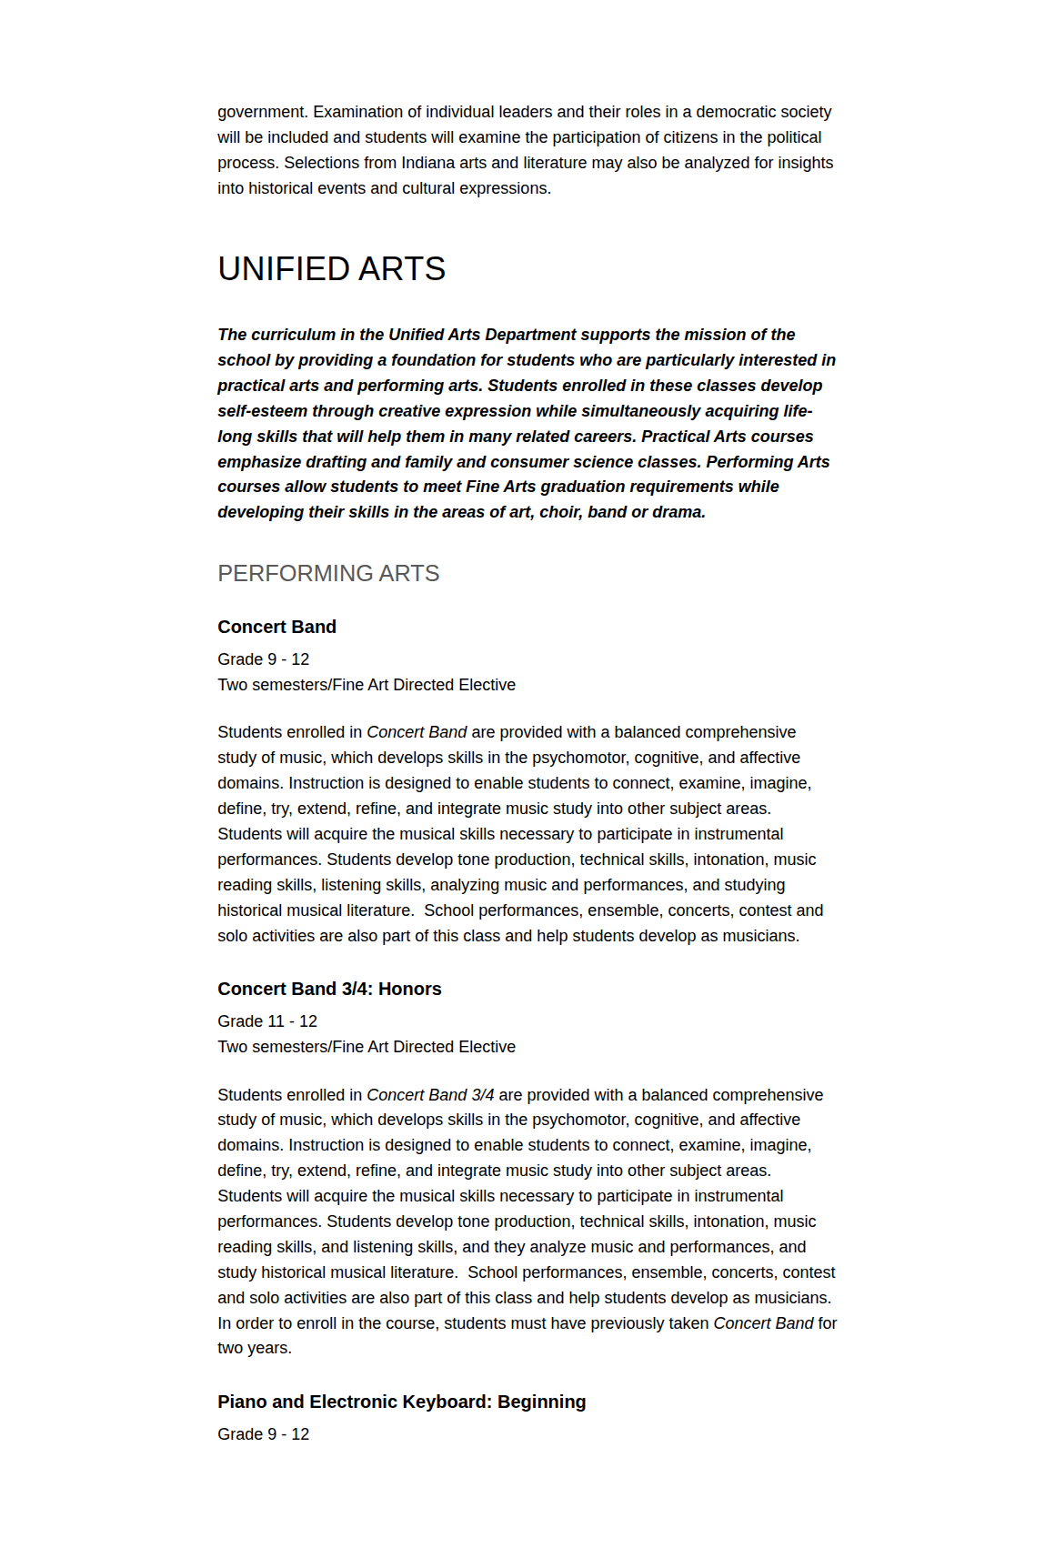government. Examination of individual leaders and their roles in a democratic society will be included and students will examine the participation of citizens in the political process. Selections from Indiana arts and literature may also be analyzed for insights into historical events and cultural expressions.
UNIFIED ARTS
The curriculum in the Unified Arts Department supports the mission of the school by providing a foundation for students who are particularly interested in practical arts and performing arts. Students enrolled in these classes develop self-esteem through creative expression while simultaneously acquiring life-long skills that will help them in many related careers. Practical Arts courses emphasize drafting and family and consumer science classes. Performing Arts courses allow students to meet Fine Arts graduation requirements while developing their skills in the areas of art, choir, band or drama.
PERFORMING ARTS
Concert Band
Grade 9 - 12 Two semesters/Fine Art Directed Elective
Students enrolled in Concert Band are provided with a balanced comprehensive study of music, which develops skills in the psychomotor, cognitive, and affective domains. Instruction is designed to enable students to connect, examine, imagine, define, try, extend, refine, and integrate music study into other subject areas. Students will acquire the musical skills necessary to participate in instrumental performances. Students develop tone production, technical skills, intonation, music reading skills, listening skills, analyzing music and performances, and studying historical musical literature. School performances, ensemble, concerts, contest and solo activities are also part of this class and help students develop as musicians.
Concert Band 3/4: Honors
Grade 11 - 12 Two semesters/Fine Art Directed Elective
Students enrolled in Concert Band 3/4 are provided with a balanced comprehensive study of music, which develops skills in the psychomotor, cognitive, and affective domains. Instruction is designed to enable students to connect, examine, imagine, define, try, extend, refine, and integrate music study into other subject areas. Students will acquire the musical skills necessary to participate in instrumental performances. Students develop tone production, technical skills, intonation, music reading skills, and listening skills, and they analyze music and performances, and study historical musical literature. School performances, ensemble, concerts, contest and solo activities are also part of this class and help students develop as musicians. In order to enroll in the course, students must have previously taken Concert Band for two years.
Piano and Electronic Keyboard: Beginning
Grade 9 - 12